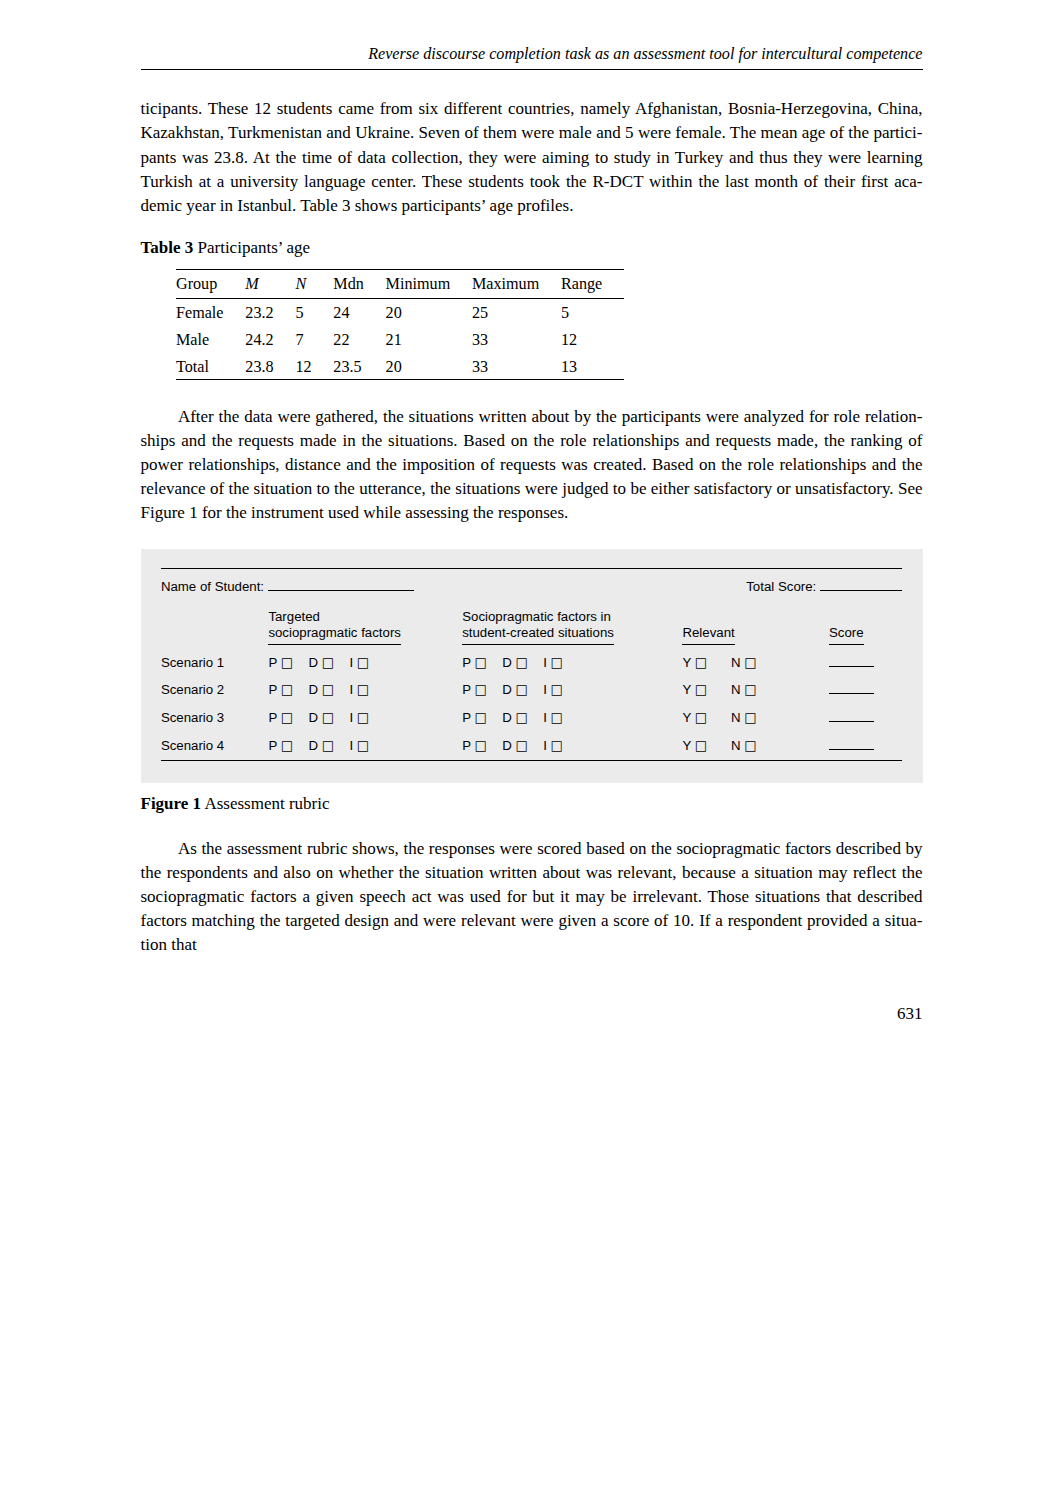Reverse discourse completion task as an assessment tool for intercultural competence
ticipants. These 12 students came from six different countries, namely Afghanistan, Bosnia-Herzegovina, China, Kazakhstan, Turkmenistan and Ukraine. Seven of them were male and 5 were female. The mean age of the participants was 23.8. At the time of data collection, they were aiming to study in Turkey and thus they were learning Turkish at a university language center. These students took the R-DCT within the last month of their first academic year in Istanbul. Table 3 shows participants’ age profiles.
Table 3 Participants’ age
| Group | M | N | Mdn | Minimum | Maximum | Range |
| --- | --- | --- | --- | --- | --- | --- |
| Female | 23.2 | 5 | 24 | 20 | 25 | 5 |
| Male | 24.2 | 7 | 22 | 21 | 33 | 12 |
| Total | 23.8 | 12 | 23.5 | 20 | 33 | 13 |
After the data were gathered, the situations written about by the participants were analyzed for role relationships and the requests made in the situations. Based on the role relationships and requests made, the ranking of power relationships, distance and the imposition of requests was created. Based on the role relationships and the relevance of the situation to the utterance, the situations were judged to be either satisfactory or unsatisfactory. See Figure 1 for the instrument used while assessing the responses.
Name of Student:
Total Score:
| | Targeted sociopragmatic factors | Sociopragmatic factors in student-created situations | Relevant | Score |
| --- | --- | --- | --- | --- |
| Scenario 1 | P □ D □ I □ | P □ D □ I □ | Y □ N □ | |
| Scenario 2 | P □ D □ I □ | P □ D □ I □ | Y □ N □ | |
| Scenario 3 | P □ D □ I □ | P □ D □ I □ | Y □ N □ | |
| Scenario 4 | P □ D □ I □ | P □ D □ I □ | Y □ N □ | |
Figure 1 Assessment rubric
As the assessment rubric shows, the responses were scored based on the sociopragmatic factors described by the respondents and also on whether the situation written about was relevant, because a situation may reflect the sociopragmatic factors a given speech act was used for but it may be irrelevant. Those situations that described factors matching the targeted design and were relevant were given a score of 10. If a respondent provided a situation that
631